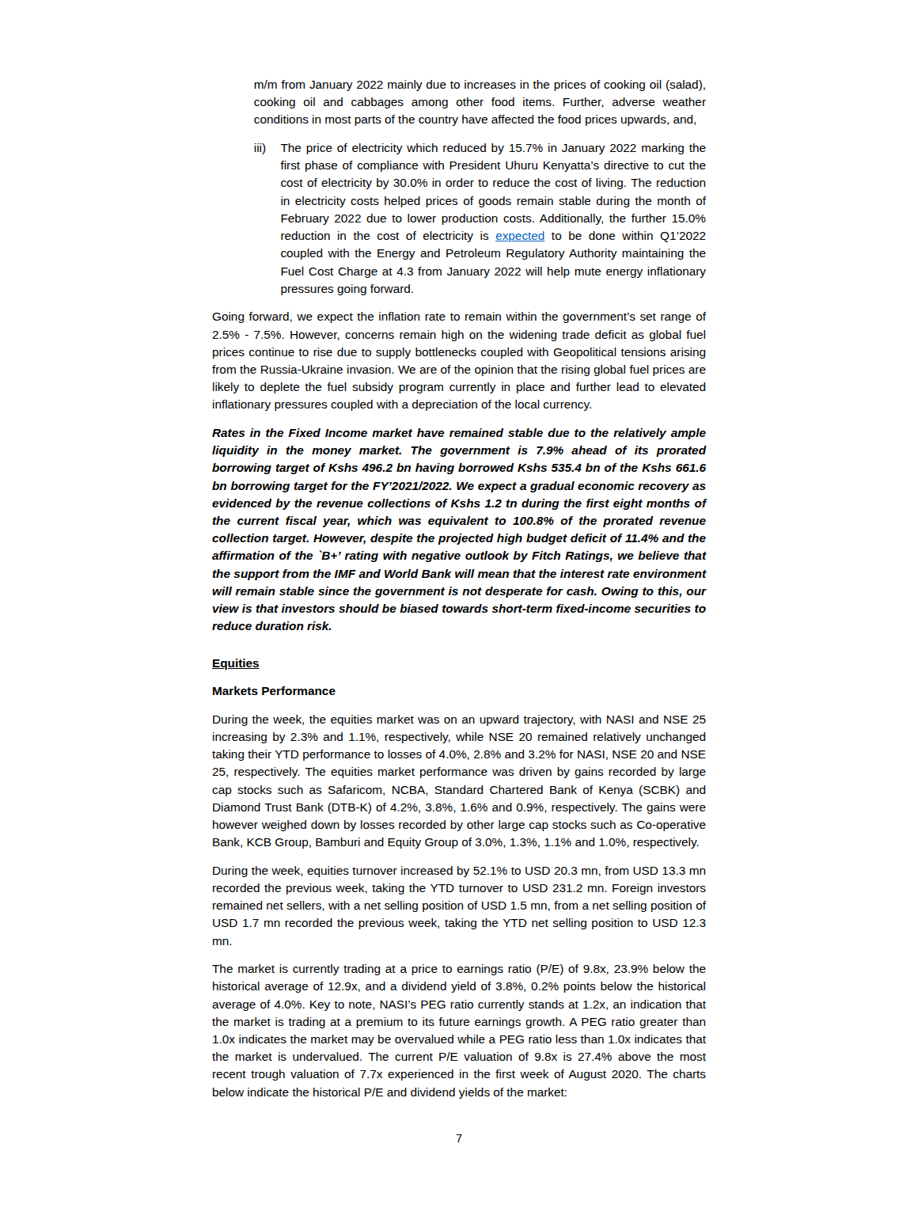m/m from January 2022 mainly due to increases in the prices of cooking oil (salad), cooking oil and cabbages among other food items. Further, adverse weather conditions in most parts of the country have affected the food prices upwards, and,
iii)
The price of electricity which reduced by 15.7% in January 2022 marking the first phase of compliance with President Uhuru Kenyatta’s directive to cut the cost of electricity by 30.0% in order to reduce the cost of living. The reduction in electricity costs helped prices of goods remain stable during the month of February 2022 due to lower production costs. Additionally, the further 15.0% reduction in the cost of electricity is expected to be done within Q1’2022 coupled with the Energy and Petroleum Regulatory Authority maintaining the Fuel Cost Charge at 4.3 from January 2022 will help mute energy inflationary pressures going forward.
Going forward, we expect the inflation rate to remain within the government’s set range of 2.5% - 7.5%. However, concerns remain high on the widening trade deficit as global fuel prices continue to rise due to supply bottlenecks coupled with Geopolitical tensions arising from the Russia-Ukraine invasion. We are of the opinion that the rising global fuel prices are likely to deplete the fuel subsidy program currently in place and further lead to elevated inflationary pressures coupled with a depreciation of the local currency.
Rates in the Fixed Income market have remained stable due to the relatively ample liquidity in the money market. The government is 7.9% ahead of its prorated borrowing target of Kshs 496.2 bn having borrowed Kshs 535.4 bn of the Kshs 661.6 bn borrowing target for the FY’2021/2022. We expect a gradual economic recovery as evidenced by the revenue collections of Kshs 1.2 tn during the first eight months of the current fiscal year, which was equivalent to 100.8% of the prorated revenue collection target. However, despite the projected high budget deficit of 11.4% and the affirmation of the `B+’ rating with negative outlook by Fitch Ratings, we believe that the support from the IMF and World Bank will mean that the interest rate environment will remain stable since the government is not desperate for cash. Owing to this, our view is that investors should be biased towards short-term fixed-income securities to reduce duration risk.
Equities
Markets Performance
During the week, the equities market was on an upward trajectory, with NASI and NSE 25 increasing by 2.3% and 1.1%, respectively, while NSE 20 remained relatively unchanged taking their YTD performance to losses of 4.0%, 2.8% and 3.2% for NASI, NSE 20 and NSE 25, respectively. The equities market performance was driven by gains recorded by large cap stocks such as Safaricom, NCBA, Standard Chartered Bank of Kenya (SCBK) and Diamond Trust Bank (DTB-K) of 4.2%, 3.8%, 1.6% and 0.9%, respectively. The gains were however weighed down by losses recorded by other large cap stocks such as Co-operative Bank, KCB Group, Bamburi and Equity Group of 3.0%, 1.3%, 1.1% and 1.0%, respectively.
During the week, equities turnover increased by 52.1% to USD 20.3 mn, from USD 13.3 mn recorded the previous week, taking the YTD turnover to USD 231.2 mn. Foreign investors remained net sellers, with a net selling position of USD 1.5 mn, from a net selling position of USD 1.7 mn recorded the previous week, taking the YTD net selling position to USD 12.3 mn.
The market is currently trading at a price to earnings ratio (P/E) of 9.8x, 23.9% below the historical average of 12.9x, and a dividend yield of 3.8%, 0.2% points below the historical average of 4.0%. Key to note, NASI’s PEG ratio currently stands at 1.2x, an indication that the market is trading at a premium to its future earnings growth. A PEG ratio greater than 1.0x indicates the market may be overvalued while a PEG ratio less than 1.0x indicates that the market is undervalued. The current P/E valuation of 9.8x is 27.4% above the most recent trough valuation of 7.7x experienced in the first week of August 2020. The charts below indicate the historical P/E and dividend yields of the market:
7